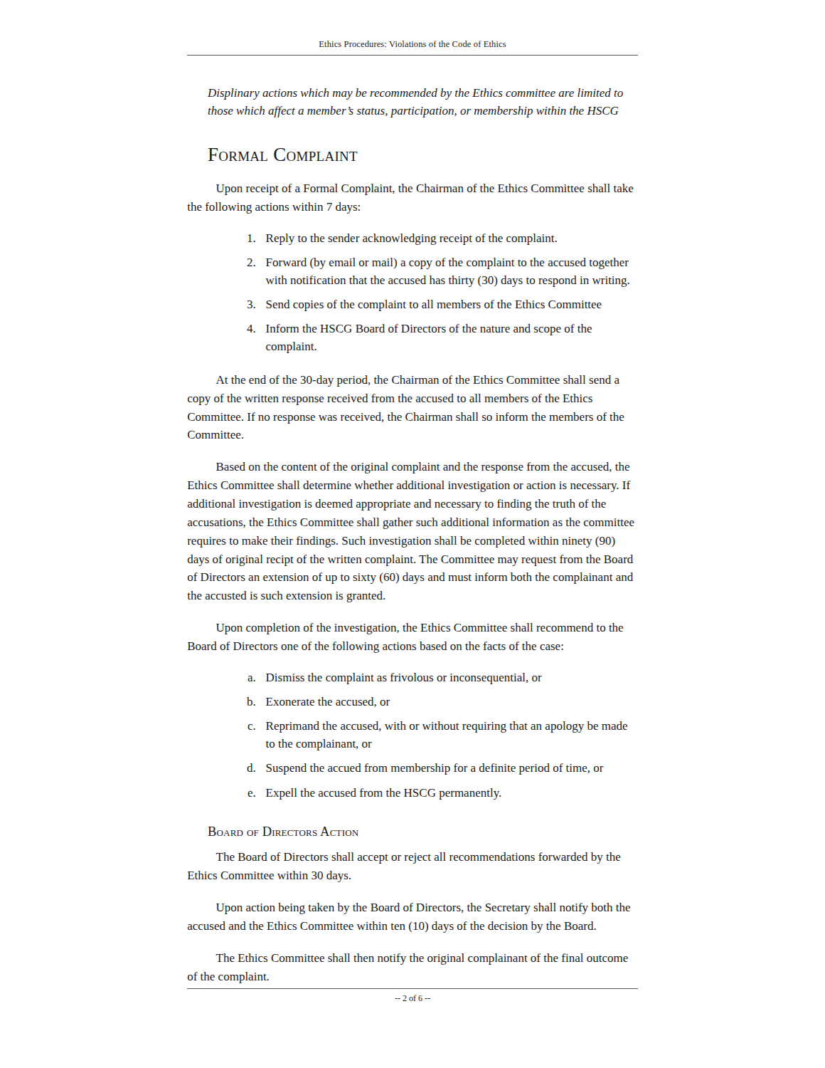Ethics Procedures: Violations of the Code of Ethics
Displinary actions which may be recommended by the Ethics committee are limited to those which affect a member’s status, participation, or membership within the HSCG
Formal Complaint
Upon receipt of a Formal Complaint, the Chairman of the Ethics Committee shall take the following actions within 7 days:
Reply to the sender acknowledging receipt of the complaint.
Forward (by email or mail) a copy of the complaint to the accused together with notification that the accused has thirty (30) days to respond in writing.
Send copies of the complaint to all members of the Ethics Committee
Inform the HSCG Board of Directors of the nature and scope of the complaint.
At the end of the 30-day period, the Chairman of the Ethics Committee shall send a copy of the written response received from the accused to all members of the Ethics Committee. If no response was received, the Chairman shall so inform the members of the Committee.
Based on the content of the original complaint and the response from the accused, the Ethics Committee shall determine whether additional investigation or action is necessary. If additional investigation is deemed appropriate and necessary to finding the truth of the accusations, the Ethics Committee shall gather such additional information as the committee requires to make their findings. Such investigation shall be completed within ninety (90) days of original recipt of the written complaint. The Committee may request from the Board of Directors an extension of up to sixty (60) days and must inform both the complainant and the accusted is such extension is granted.
Upon completion of the investigation, the Ethics Committee shall recommend to the Board of Directors one of the following actions based on the facts of the case:
Dismiss the complaint as frivolous or inconsequential, or
Exonerate the accused, or
Reprimand the accused, with or without requiring that an apology be made to the complainant, or
Suspend the accued from membership for a definite period of time, or
Expell the accused from the HSCG permanently.
Board of Directors Action
The Board of Directors shall accept or reject all recommendations forwarded by the Ethics Committee within 30 days.
Upon action being taken by the Board of Directors, the Secretary shall notify both the accused and the Ethics Committee within ten (10) days of the decision by the Board.
The Ethics Committee shall then notify the original complainant of the final outcome of the complaint.
-- 2 of 6 --